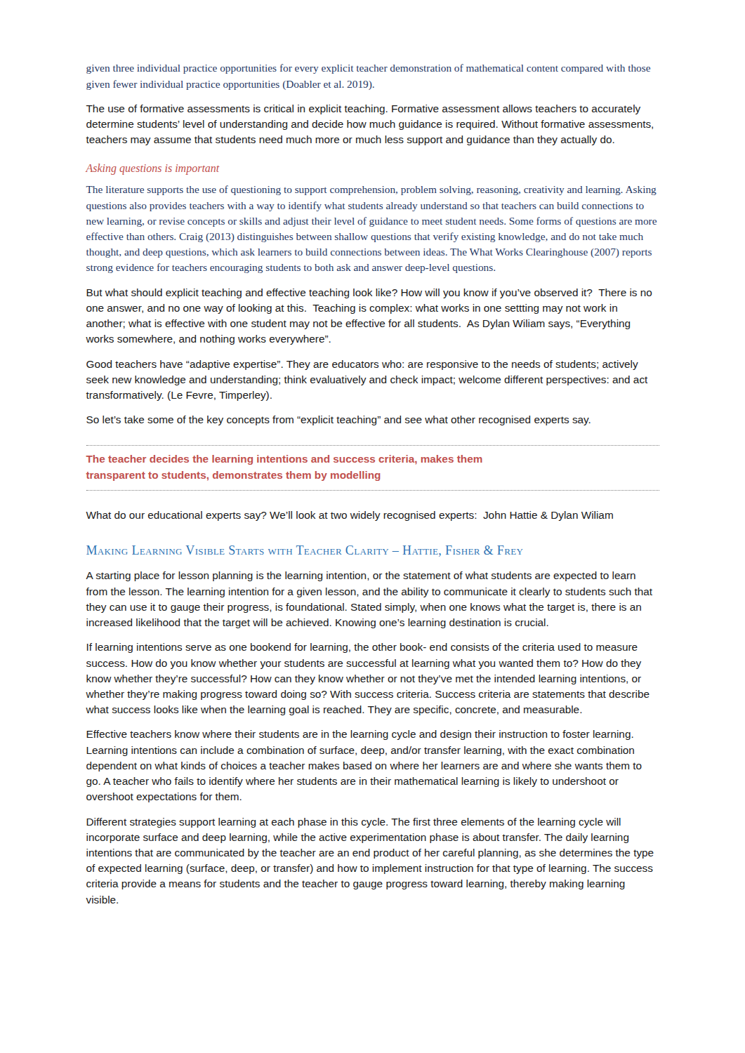given three individual practice opportunities for every explicit teacher demonstration of mathematical content compared with those given fewer individual practice opportunities (Doabler et al. 2019).
The use of formative assessments is critical in explicit teaching. Formative assessment allows teachers to accurately determine students’ level of understanding and decide how much guidance is required. Without formative assessments, teachers may assume that students need much more or much less support and guidance than they actually do.
Asking questions is important
The literature supports the use of questioning to support comprehension, problem solving, reasoning, creativity and learning. Asking questions also provides teachers with a way to identify what students already understand so that teachers can build connections to new learning, or revise concepts or skills and adjust their level of guidance to meet student needs. Some forms of questions are more effective than others. Craig (2013) distinguishes between shallow questions that verify existing knowledge, and do not take much thought, and deep questions, which ask learners to build connections between ideas. The What Works Clearinghouse (2007) reports strong evidence for teachers encouraging students to both ask and answer deep-level questions.
But what should explicit teaching and effective teaching look like? How will you know if you’ve observed it? There is no one answer, and no one way of looking at this. Teaching is complex: what works in one settting may not work in another; what is effective with one student may not be effective for all students. As Dylan Wiliam says, “Everything works somewhere, and nothing works everywhere”.
Good teachers have “adaptive expertise”. They are educators who: are responsive to the needs of students; actively seek new knowledge and understanding; think evaluatively and check impact; welcome different perspectives: and act transformatively. (Le Fevre, Timperley).
So let’s take some of the key concepts from “explicit teaching” and see what other recognised experts say.
The teacher decides the learning intentions and success criteria, makes them
transparent to students, demonstrates them by modelling
What do our educational experts say? We’ll look at two widely recognised experts: John Hattie & Dylan Wiliam
Making Learning Visible Starts with Teacher Clarity – Hattie, Fisher & Frey
A starting place for lesson planning is the learning intention, or the statement of what students are expected to learn from the lesson. The learning intention for a given lesson, and the ability to communicate it clearly to students such that they can use it to gauge their progress, is foundational. Stated simply, when one knows what the target is, there is an increased likelihood that the target will be achieved. Knowing one’s learning destination is crucial.
If learning intentions serve as one bookend for learning, the other book- end consists of the criteria used to measure success. How do you know whether your students are successful at learning what you wanted them to? How do they know whether they’re successful? How can they know whether or not they’ve met the intended learning intentions, or whether they’re making progress toward doing so? With success criteria. Success criteria are statements that describe what success looks like when the learning goal is reached. They are specific, concrete, and measurable.
Effective teachers know where their students are in the learning cycle and design their instruction to foster learning. Learning intentions can include a combination of surface, deep, and/or transfer learning, with the exact combination dependent on what kinds of choices a teacher makes based on where her learners are and where she wants them to go. A teacher who fails to identify where her students are in their mathematical learning is likely to undershoot or overshoot expectations for them.
Different strategies support learning at each phase in this cycle. The first three elements of the learning cycle will incorporate surface and deep learning, while the active experimentation phase is about transfer. The daily learning intentions that are communicated by the teacher are an end product of her careful planning, as she determines the type of expected learning (surface, deep, or transfer) and how to implement instruction for that type of learning. The success criteria provide a means for students and the teacher to gauge progress toward learning, thereby making learning visible.